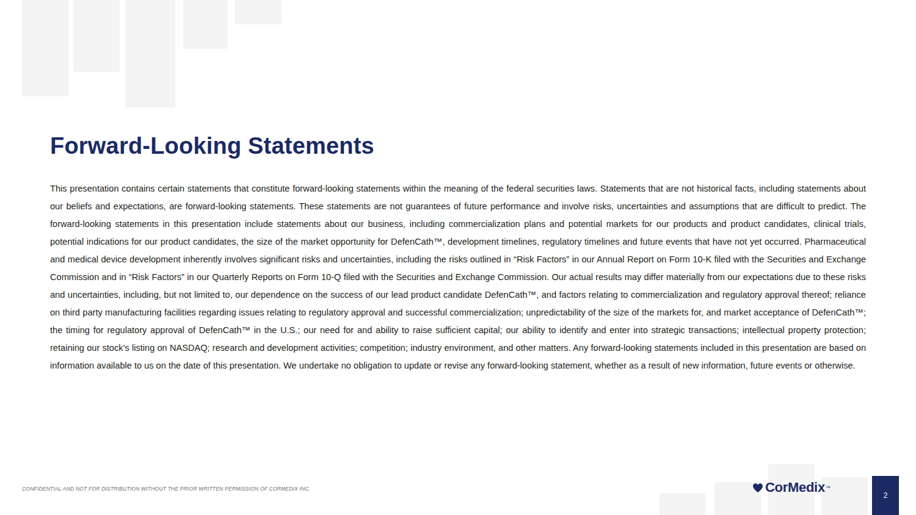Forward-Looking Statements
This presentation contains certain statements that constitute forward-looking statements within the meaning of the federal securities laws. Statements that are not historical facts, including statements about our beliefs and expectations, are forward-looking statements. These statements are not guarantees of future performance and involve risks, uncertainties and assumptions that are difficult to predict. The forward-looking statements in this presentation include statements about our business, including commercialization plans and potential markets for our products and product candidates, clinical trials, potential indications for our product candidates, the size of the market opportunity for DefenCath™, development timelines, regulatory timelines and future events that have not yet occurred. Pharmaceutical and medical device development inherently involves significant risks and uncertainties, including the risks outlined in “Risk Factors” in our Annual Report on Form 10-K filed with the Securities and Exchange Commission and in “Risk Factors” in our Quarterly Reports on Form 10-Q filed with the Securities and Exchange Commission. Our actual results may differ materially from our expectations due to these risks and uncertainties, including, but not limited to, our dependence on the success of our lead product candidate DefenCath™, and factors relating to commercialization and regulatory approval thereof; reliance on third party manufacturing facilities regarding issues relating to regulatory approval and successful commercialization; unpredictability of the size of the markets for, and market acceptance of DefenCath™; the timing for regulatory approval of DefenCath™ in the U.S.; our need for and ability to raise sufficient capital; our ability to identify and enter into strategic transactions; intellectual property protection; retaining our stock’s listing on NASDAQ; research and development activities; competition; industry environment, and other matters. Any forward-looking statements included in this presentation are based on information available to us on the date of this presentation. We undertake no obligation to update or revise any forward-looking statement, whether as a result of new information, future events or otherwise.
CONFIDENTIAL AND NOT FOR DISTRIBUTION WITHOUT THE PRIOR WRITTEN PERMISSION OF CORMEDIX INC.
CorMedix™
2